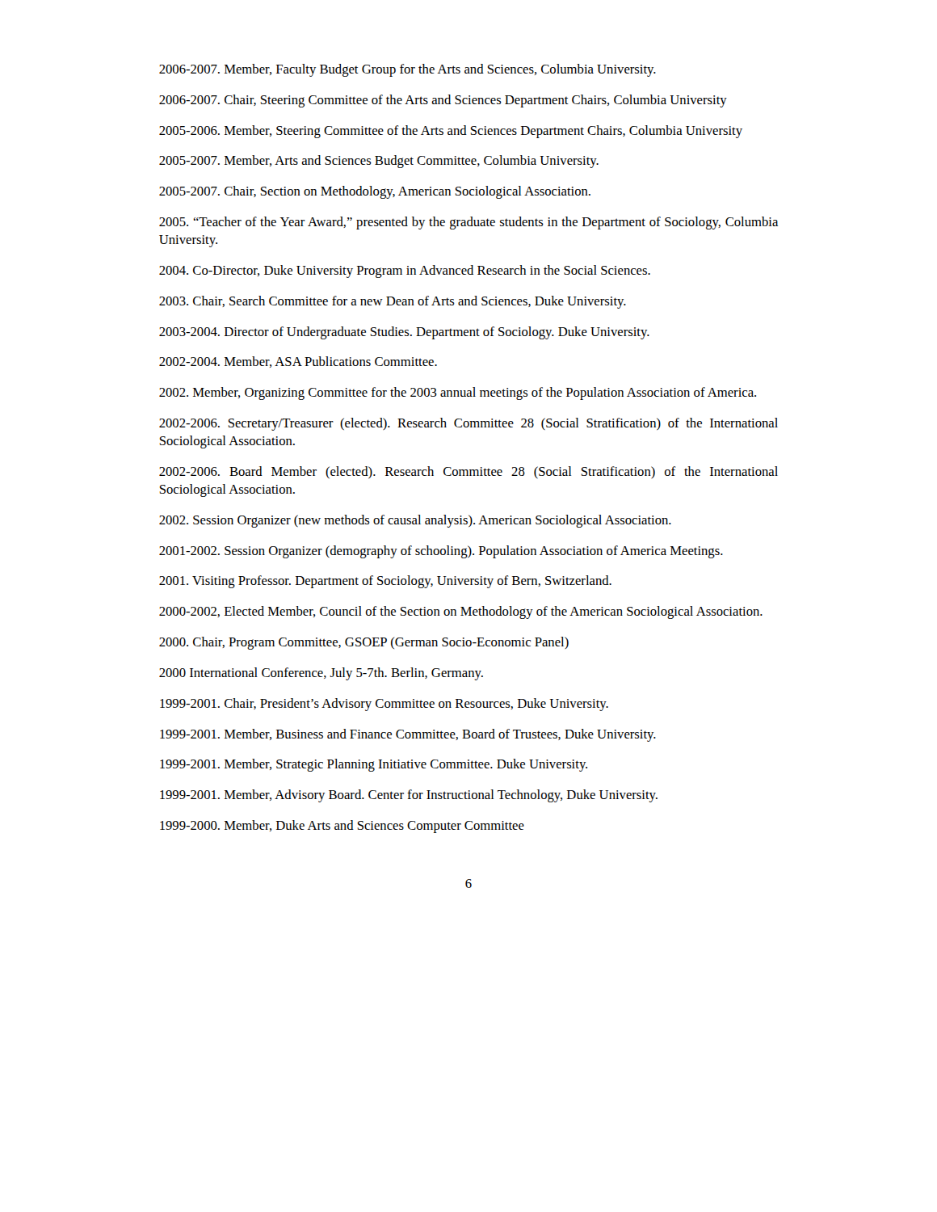2006-2007. Member, Faculty Budget Group for the Arts and Sciences, Columbia University.
2006-2007. Chair, Steering Committee of the Arts and Sciences Department Chairs, Columbia University
2005-2006. Member, Steering Committee of the Arts and Sciences Department Chairs, Columbia University
2005-2007. Member, Arts and Sciences Budget Committee, Columbia University.
2005-2007. Chair, Section on Methodology, American Sociological Association.
2005. “Teacher of the Year Award,” presented by the graduate students in the Department of Sociology, Columbia University.
2004. Co-Director, Duke University Program in Advanced Research in the Social Sciences.
2003. Chair, Search Committee for a new Dean of Arts and Sciences, Duke University.
2003-2004. Director of Undergraduate Studies. Department of Sociology. Duke University.
2002-2004. Member, ASA Publications Committee.
2002. Member, Organizing Committee for the 2003 annual meetings of the Population Association of America.
2002-2006. Secretary/Treasurer (elected). Research Committee 28 (Social Stratification) of the International Sociological Association.
2002-2006. Board Member (elected). Research Committee 28 (Social Stratification) of the International Sociological Association.
2002. Session Organizer (new methods of causal analysis). American Sociological Association.
2001-2002. Session Organizer (demography of schooling). Population Association of America Meetings.
2001. Visiting Professor. Department of Sociology, University of Bern, Switzerland.
2000-2002, Elected Member, Council of the Section on Methodology of the American Sociological Association.
2000. Chair, Program Committee, GSOEP (German Socio-Economic Panel)
2000 International Conference, July 5-7th. Berlin, Germany.
1999-2001. Chair, President’s Advisory Committee on Resources, Duke University.
1999-2001. Member, Business and Finance Committee, Board of Trustees, Duke University.
1999-2001. Member, Strategic Planning Initiative Committee. Duke University.
1999-2001. Member, Advisory Board. Center for Instructional Technology, Duke University.
1999-2000. Member, Duke Arts and Sciences Computer Committee
6